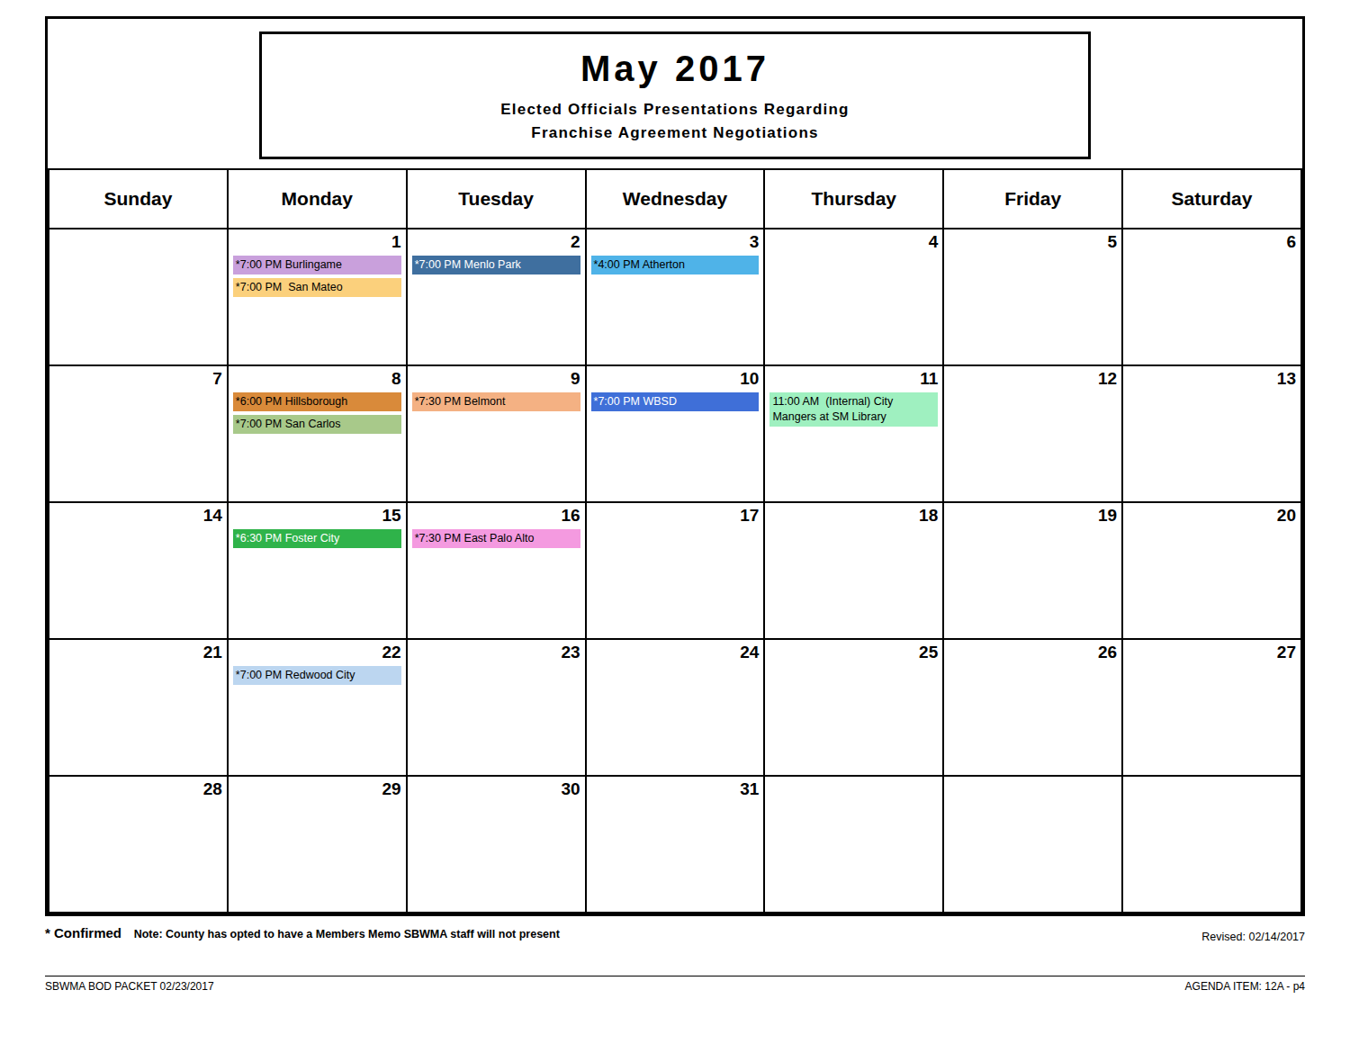May 2017
Elected Officials Presentations Regarding
Franchise Agreement Negotiations
| Sunday | Monday | Tuesday | Wednesday | Thursday | Friday | Saturday |
| --- | --- | --- | --- | --- | --- | --- |
| | 1 *7:00 PM Burlingame *7:00 PM San Mateo | 2 *7:00 PM Menlo Park | 3 *4:00 PM Atherton | 4 | 5 | 6 |
| 7 | 8 *6:00 PM Hillsborough *7:00 PM San Carlos | 9 *7:30 PM Belmont | 10 *7:00 PM WBSD | 11 11:00 AM (Internal) City Mangers at SM Library | 12 | 13 |
| 14 | 15 *6:30 PM Foster City | 16 *7:30 PM East Palo Alto | 17 | 18 | 19 | 20 |
| 21 | 22 *7:00 PM Redwood City | 23 | 24 | 25 | 26 | 27 |
| 28 | 29 | 30 | 31 | | | |
* Confirmed Note: County has opted to have a Members Memo SBWMA staff will not present Revised: 02/14/2017
SBWMA BOD PACKET 02/23/2017 AGENDA ITEM: 12A - p4